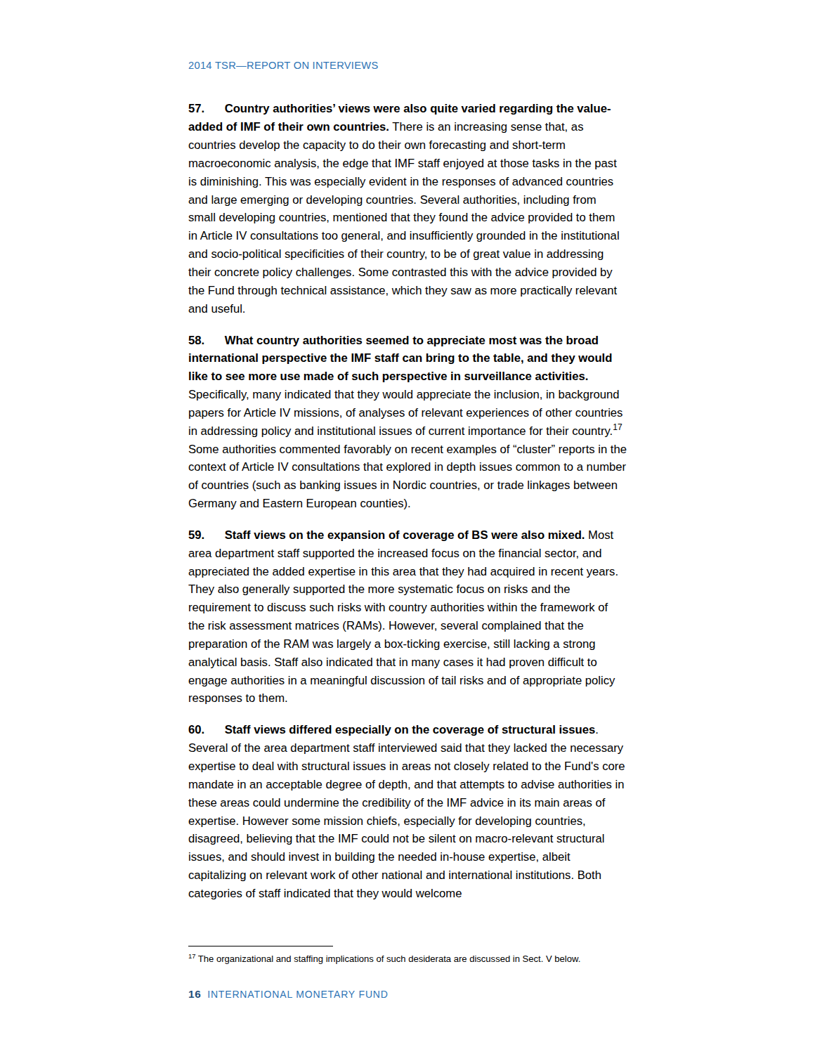2014 TSR—REPORT ON INTERVIEWS
57. Country authorities’ views were also quite varied regarding the value-added of IMF of their own countries. There is an increasing sense that, as countries develop the capacity to do their own forecasting and short-term macroeconomic analysis, the edge that IMF staff enjoyed at those tasks in the past is diminishing. This was especially evident in the responses of advanced countries and large emerging or developing countries. Several authorities, including from small developing countries, mentioned that they found the advice provided to them in Article IV consultations too general, and insufficiently grounded in the institutional and socio-political specificities of their country, to be of great value in addressing their concrete policy challenges. Some contrasted this with the advice provided by the Fund through technical assistance, which they saw as more practically relevant and useful.
58. What country authorities seemed to appreciate most was the broad international perspective the IMF staff can bring to the table, and they would like to see more use made of such perspective in surveillance activities. Specifically, many indicated that they would appreciate the inclusion, in background papers for Article IV missions, of analyses of relevant experiences of other countries in addressing policy and institutional issues of current importance for their country.17 Some authorities commented favorably on recent examples of “cluster” reports in the context of Article IV consultations that explored in depth issues common to a number of countries (such as banking issues in Nordic countries, or trade linkages between Germany and Eastern European counties).
59. Staff views on the expansion of coverage of BS were also mixed. Most area department staff supported the increased focus on the financial sector, and appreciated the added expertise in this area that they had acquired in recent years. They also generally supported the more systematic focus on risks and the requirement to discuss such risks with country authorities within the framework of the risk assessment matrices (RAMs). However, several complained that the preparation of the RAM was largely a box-ticking exercise, still lacking a strong analytical basis. Staff also indicated that in many cases it had proven difficult to engage authorities in a meaningful discussion of tail risks and of appropriate policy responses to them.
60. Staff views differed especially on the coverage of structural issues. Several of the area department staff interviewed said that they lacked the necessary expertise to deal with structural issues in areas not closely related to the Fund's core mandate in an acceptable degree of depth, and that attempts to advise authorities in these areas could undermine the credibility of the IMF advice in its main areas of expertise. However some mission chiefs, especially for developing countries, disagreed, believing that the IMF could not be silent on macro-relevant structural issues, and should invest in building the needed in-house expertise, albeit capitalizing on relevant work of other national and international institutions. Both categories of staff indicated that they would welcome
17 The organizational and staffing implications of such desiderata are discussed in Sect. V below.
16 INTERNATIONAL MONETARY FUND